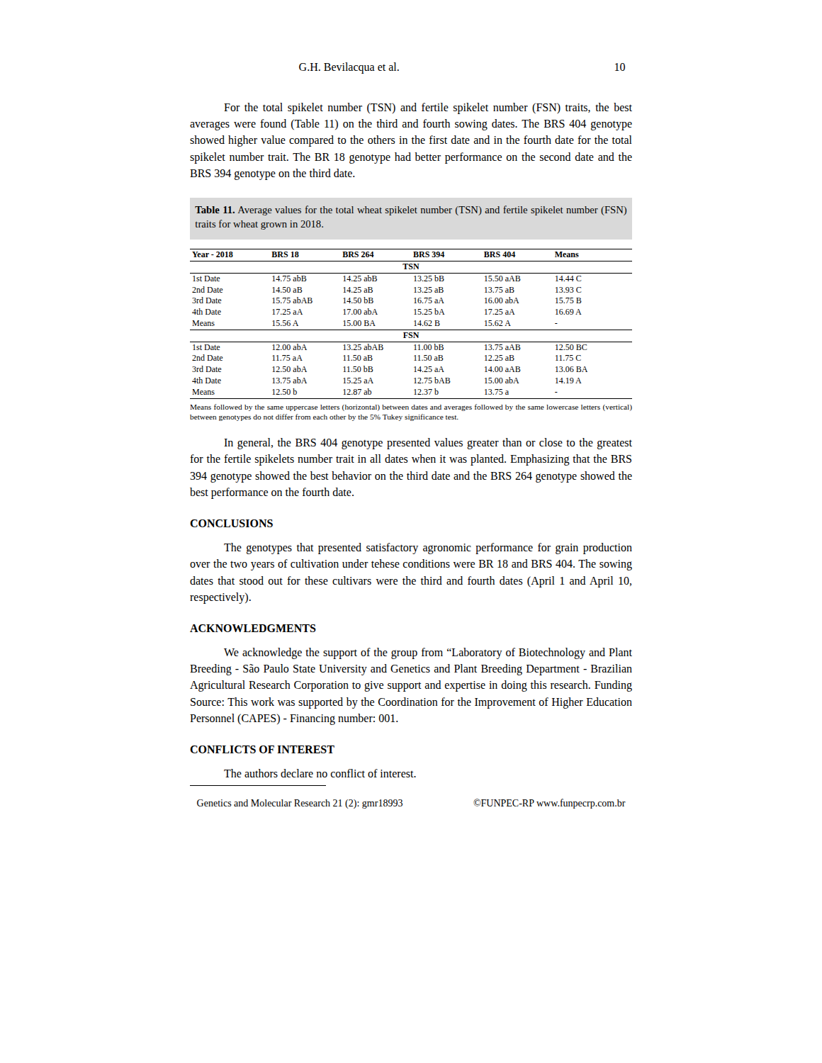G.H. Bevilacqua et al. 10
For the total spikelet number (TSN) and fertile spikelet number (FSN) traits, the best averages were found (Table 11) on the third and fourth sowing dates. The BRS 404 genotype showed higher value compared to the others in the first date and in the fourth date for the total spikelet number trait. The BR 18 genotype had better performance on the second date and the BRS 394 genotype on the third date.
Table 11. Average values for the total wheat spikelet number (TSN) and fertile spikelet number (FSN) traits for wheat grown in 2018.
| Year - 2018 | BRS 18 | BRS 264 | BRS 394 | BRS 404 | Means |
| --- | --- | --- | --- | --- | --- |
| TSN |
| 1st Date | 14.75 abB | 14.25 abB | 13.25 bB | 15.50 aAB | 14.44 C |
| 2nd Date | 14.50 aB | 14.25 aB | 13.25 aB | 13.75 aB | 13.93 C |
| 3rd Date | 15.75 abAB | 14.50 bB | 16.75 aA | 16.00 abA | 15.75 B |
| 4th Date | 17.25 aA | 17.00 abA | 15.25 bA | 17.25 aA | 16.69 A |
| Means | 15.56 A | 15.00 BA | 14.62 B | 15.62 A | - |
| FSN |
| 1st Date | 12.00 abA | 13.25 abAB | 11.00 bB | 13.75 aAB | 12.50 BC |
| 2nd Date | 11.75 aA | 11.50 aB | 11.50 aB | 12.25 aB | 11.75 C |
| 3rd Date | 12.50 abA | 11.50 bB | 14.25 aA | 14.00 aAB | 13.06 BA |
| 4th Date | 13.75 abA | 15.25 aA | 12.75 bAB | 15.00 abA | 14.19 A |
| Means | 12.50 b | 12.87 ab | 12.37 b | 13.75 a | - |
Means followed by the same uppercase letters (horizontal) between dates and averages followed by the same lowercase letters (vertical) between genotypes do not differ from each other by the 5% Tukey significance test.
In general, the BRS 404 genotype presented values greater than or close to the greatest for the fertile spikelets number trait in all dates when it was planted. Emphasizing that the BRS 394 genotype showed the best behavior on the third date and the BRS 264 genotype showed the best performance on the fourth date.
Conclusions
The genotypes that presented satisfactory agronomic performance for grain production over the two years of cultivation under tehese conditions were BR 18 and BRS 404. The sowing dates that stood out for these cultivars were the third and fourth dates (April 1 and April 10, respectively).
Acknowledgments
We acknowledge the support of the group from “Laboratory of Biotechnology and Plant Breeding - São Paulo State University and Genetics and Plant Breeding Department - Brazilian Agricultural Research Corporation to give support and expertise in doing this research. Funding Source: This work was supported by the Coordination for the Improvement of Higher Education Personnel (CAPES) - Financing number: 001.
Conflicts of interest
The authors declare no conflict of interest.
Genetics and Molecular Research 21 (2): gmr18993 ©FUNPEC-RP www.funpecrp.com.br